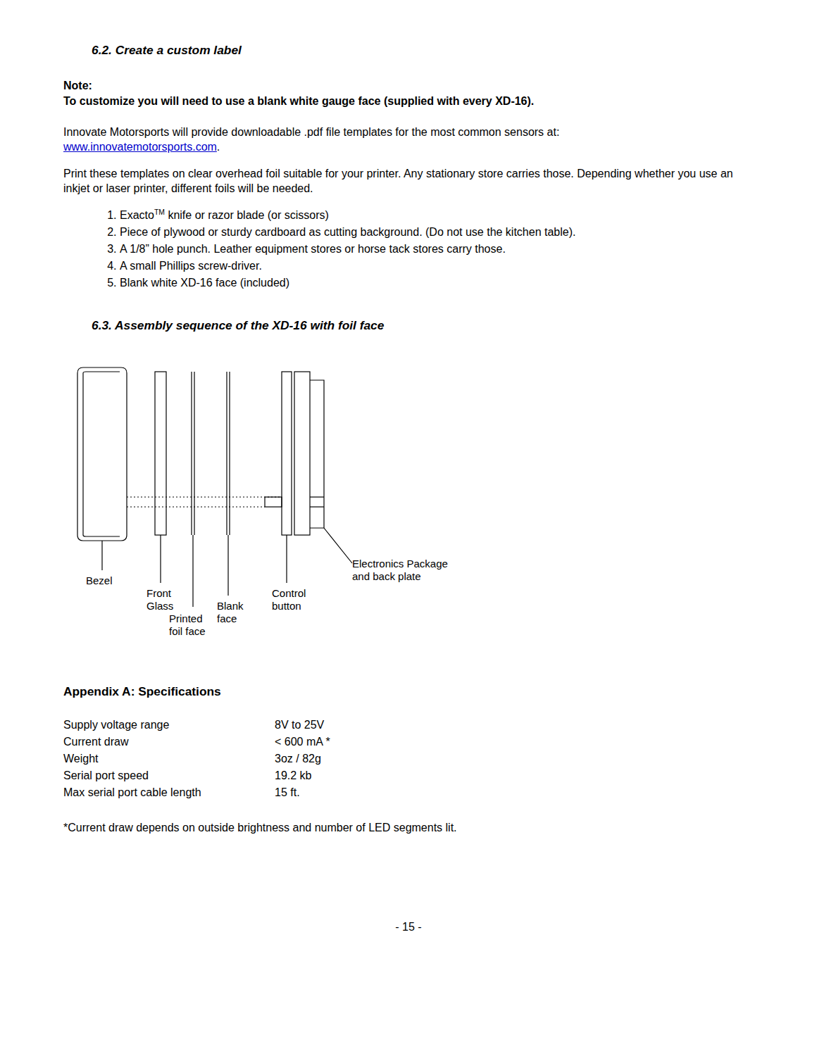6.2. Create a custom label
Note:
To customize you will need to use a blank white gauge face (supplied with every XD-16).
Innovate Motorsports will provide downloadable .pdf file templates for the most common sensors at:
www.innovatemotorsports.com.
Print these templates on clear overhead foil suitable for your printer. Any stationary store carries those. Depending whether you use an inkjet or laser printer, different foils will be needed.
ExactoTM knife or razor blade (or scissors)
Piece of plywood or sturdy cardboard as cutting background. (Do not use the kitchen table).
A 1/8” hole punch. Leather equipment stores or horse tack stores carry those.
A small Phillips screw-driver.
Blank white XD-16 face (included)
6.3. Assembly sequence of the XD-16 with foil face
Bezel Front Glass Printed foil face Blank face Control button Electronics Package and back plate
Appendix A: Specifications
| Supply voltage range | 8V to 25V |
| Current draw | < 600 mA * |
| Weight | 3oz / 82g |
| Serial port speed | 19.2 kb |
| Max serial port cable length | 15 ft. |
*Current draw depends on outside brightness and number of LED segments lit.
- 15 -